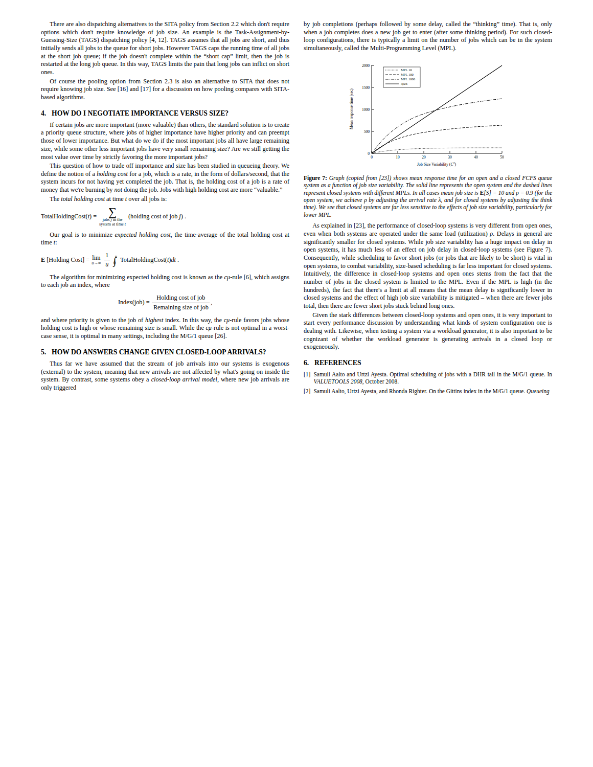There are also dispatching alternatives to the SITA policy from Section 2.2 which don't require options which don't require knowledge of job size. An example is the Task-Assignment-by-Guessing-Size (TAGS) dispatching policy [4, 12]. TAGS assumes that all jobs are short, and thus initially sends all jobs to the queue for short jobs. However TAGS caps the running time of all jobs at the short job queue; if the job doesn't complete within the “short cap” limit, then the job is restarted at the long job queue. In this way, TAGS limits the pain that long jobs can inflict on short ones.
Of course the pooling option from Section 2.3 is also an alternative to SITA that does not require knowing job size. See [16] and [17] for a discussion on how pooling compares with SITA-based algorithms.
4. HOW DO I NEGOTIATE IMPORTANCE VERSUS SIZE?
If certain jobs are more important (more valuable) than others, the standard solution is to create a priority queue structure, where jobs of higher importance have higher priority and can preempt those of lower importance. But what do we do if the most important jobs all have large remaining size, while some other less important jobs have very small remaining size? Are we still getting the most value over time by strictly favoring the more important jobs?
This question of how to trade off importance and size has been studied in queueing theory. We define the notion of a holding cost for a job, which is a rate, in the form of dollars/second, that the system incurs for not having yet completed the job. That is, the holding cost of a job is a rate of money that we're burning by not doing the job. Jobs with high holding cost are more “valuable.”
The total holding cost at time t over all jobs is:
TotalHoldingCost(t) = ∑ jobs j in the
system at time t (holding cost of job j) .
Our goal is to minimize expected holding cost, the time-average of the total holding cost at time t:
E [Holding Cost] = lim u→∞ 1 u ∫u 0 TotalHoldingCost(t)dt .
The algorithm for minimizing expected holding cost is known as the cμ-rule [6], which assigns to each job an index, where
Index(job) = Holding cost of job Remaining size of job,
and where priority is given to the job of highest index. In this way, the cμ-rule favors jobs whose holding cost is high or whose remaining size is small. While the cμ-rule is not optimal in a worst-case sense, it is optimal in many settings, including the M/G/1 queue [26].
5. HOW DO ANSWERS CHANGE GIVEN CLOSED-LOOP ARRIVALS?
Thus far we have assumed that the stream of job arrivals into our systems is exogenous (external) to the system, meaning that new arrivals are not affected by what's going on inside the system. By contrast, some systems obey a closed-loop arrival model, where new job arrivals are only triggered
by job completions (perhaps followed by some delay, called the “thinking” time). That is, only when a job completes does a new job get to enter (after some thinking period). For such closed-loop configurations, there is typically a limit on the number of jobs which can be in the system simultaneously, called the Multi-Programming Level (MPL).
0 10 20 30 40 50 0 500 1000 1500 2000 Job Size Variability (C2) Mean response time (sec) MPL 10 MPL 100 MPL 1000 open
Figure 7: Graph (copied from [23]) shows mean response time for an open and a closed FCFS queue system as a function of job size variability. The solid line represents the open system and the dashed lines represent closed systems with different MPLs. In all cases mean job size is E[S] = 10 and ρ = 0.9 (for the open system, we achieve ρ by adjusting the arrival rate λ, and for closed systems by adjusting the think time). We see that closed systems are far less sensitive to the effects of job size variability, particularly for lower MPL.
As explained in [23], the performance of closed-loop systems is very different from open ones, even when both systems are operated under the same load (utilization) ρ. Delays in general are significantly smaller for closed systems. While job size variability has a huge impact on delay in open systems, it has much less of an effect on job delay in closed-loop systems (see Figure 7). Consequently, while scheduling to favor short jobs (or jobs that are likely to be short) is vital in open systems, to combat variability, size-based scheduling is far less important for closed systems. Intuitively, the difference in closed-loop systems and open ones stems from the fact that the number of jobs in the closed system is limited to the MPL. Even if the MPL is high (in the hundreds), the fact that there's a limit at all means that the mean delay is significantly lower in closed systems and the effect of high job size variability is mitigated – when there are fewer jobs total, then there are fewer short jobs stuck behind long ones.
Given the stark differences between closed-loop systems and open ones, it is very important to start every performance discussion by understanding what kinds of system configuration one is dealing with. Likewise, when testing a system via a workload generator, it is also important to be cognizant of whether the workload generator is generating arrivals in a closed loop or exogeneously.
6. REFERENCES
[1] Samuli Aalto and Urtzi Ayesta. Optimal scheduling of jobs with a DHR tail in the M/G/1 queue. In VALUETOOLS 2008, October 2008.
[2] Samuli Aalto, Urtzi Ayesta, and Rhonda Righter. On the Gittins index in the M/G/1 queue. Queueing